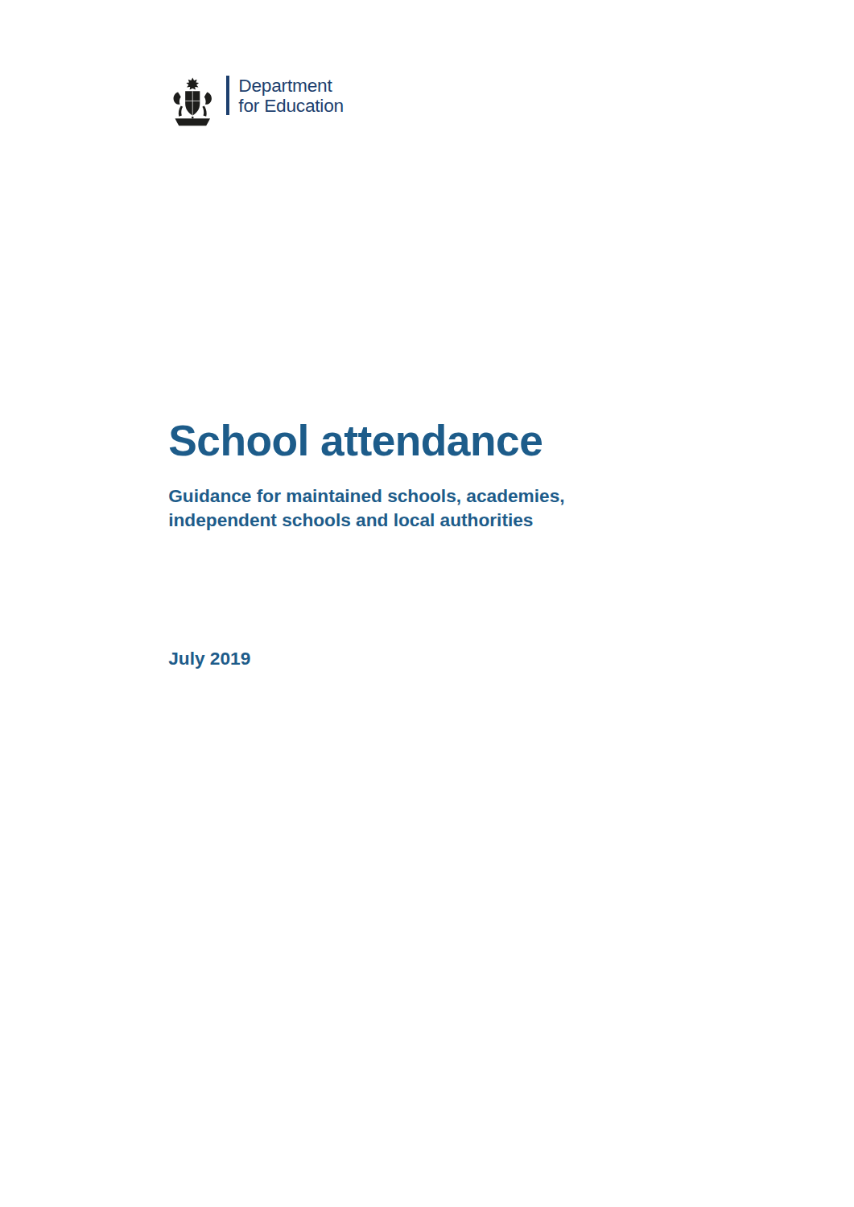Department
for Education
School attendance
Guidance for maintained schools, academies, independent schools and local authorities
July 2019